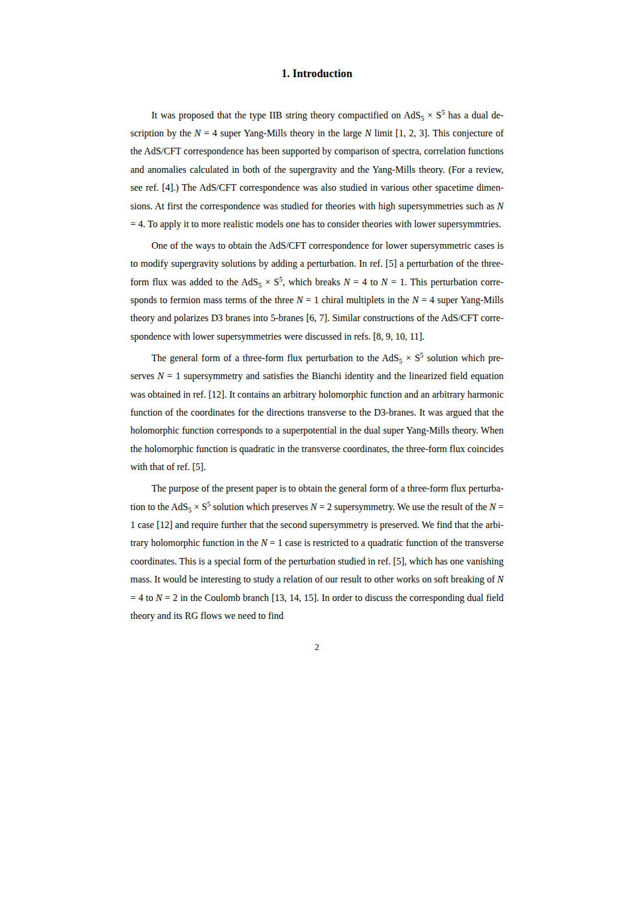1. Introduction
It was proposed that the type IIB string theory compactified on AdS5 × S5 has a dual description by the N = 4 super Yang-Mills theory in the large N limit [1, 2, 3]. This conjecture of the AdS/CFT correspondence has been supported by comparison of spectra, correlation functions and anomalies calculated in both of the supergravity and the Yang-Mills theory. (For a review, see ref. [4].) The AdS/CFT correspondence was also studied in various other spacetime dimensions. At first the correspondence was studied for theories with high supersymmetries such as N = 4. To apply it to more realistic models one has to consider theories with lower supersymmtries.
One of the ways to obtain the AdS/CFT correspondence for lower supersymmetric cases is to modify supergravity solutions by adding a perturbation. In ref. [5] a perturbation of the three-form flux was added to the AdS5 × S5, which breaks N = 4 to N = 1. This perturbation corresponds to fermion mass terms of the three N = 1 chiral multiplets in the N = 4 super Yang-Mills theory and polarizes D3 branes into 5-branes [6, 7]. Similar constructions of the AdS/CFT correspondence with lower supersymmetries were discussed in refs. [8, 9, 10, 11].
The general form of a three-form flux perturbation to the AdS5 × S5 solution which preserves N = 1 supersymmetry and satisfies the Bianchi identity and the linearized field equation was obtained in ref. [12]. It contains an arbitrary holomorphic function and an arbitrary harmonic function of the coordinates for the directions transverse to the D3-branes. It was argued that the holomorphic function corresponds to a superpotential in the dual super Yang-Mills theory. When the holomorphic function is quadratic in the transverse coordinates, the three-form flux coincides with that of ref. [5].
The purpose of the present paper is to obtain the general form of a three-form flux perturbation to the AdS5 × S5 solution which preserves N = 2 supersymmetry. We use the result of the N = 1 case [12] and require further that the second supersymmetry is preserved. We find that the arbitrary holomorphic function in the N = 1 case is restricted to a quadratic function of the transverse coordinates. This is a special form of the perturbation studied in ref. [5], which has one vanishing mass. It would be interesting to study a relation of our result to other works on soft breaking of N = 4 to N = 2 in the Coulomb branch [13, 14, 15]. In order to discuss the corresponding dual field theory and its RG flows we need to find
2